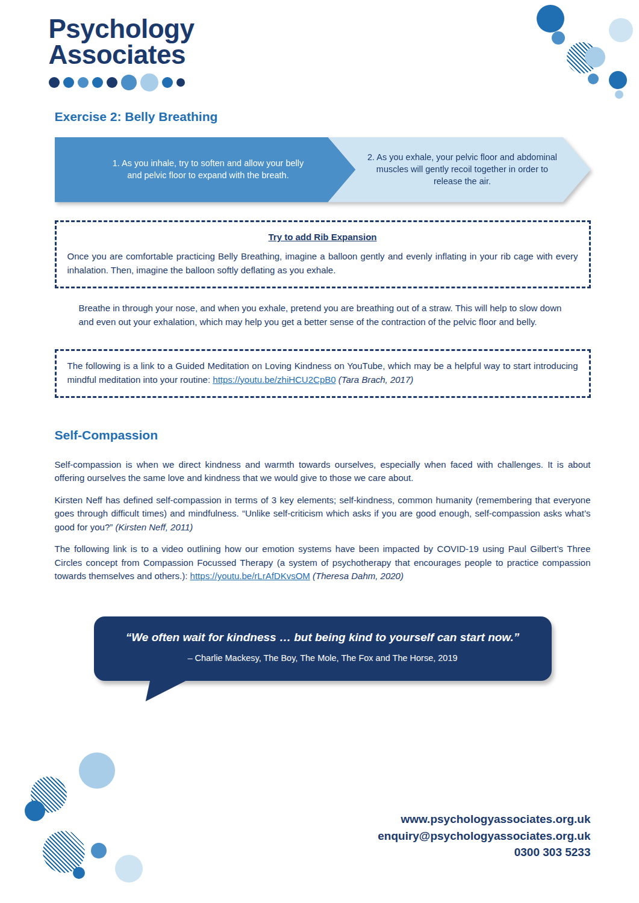Psychology
Associates
Exercise 2: Belly Breathing
1. As you inhale, try to soften and allow your belly and pelvic floor to expand with the breath.
2. As you exhale, your pelvic floor and abdominal muscles will gently recoil together in order to release the air.
Try to add Rib Expansion
Once you are comfortable practicing Belly Breathing, imagine a balloon gently and evenly inflating in your rib cage with every inhalation. Then, imagine the balloon softly deflating as you exhale.
Breathe in through your nose, and when you exhale, pretend you are breathing out of a straw. This will help to slow down and even out your exhalation, which may help you get a better sense of the contraction of the pelvic floor and belly.
The following is a link to a Guided Meditation on Loving Kindness on YouTube, which may be a helpful way to start introducing mindful meditation into your routine: https://youtu.be/zhiHCU2CpB0 (Tara Brach, 2017)
Self-Compassion
Self-compassion is when we direct kindness and warmth towards ourselves, especially when faced with challenges. It is about offering ourselves the same love and kindness that we would give to those we care about.
Kirsten Neff has defined self-compassion in terms of 3 key elements; self-kindness, common humanity (remembering that everyone goes through difficult times) and mindfulness. “Unlike self-criticism which asks if you are good enough, self-compassion asks what’s good for you?” (Kirsten Neff, 2011)
The following link is to a video outlining how our emotion systems have been impacted by COVID-19 using Paul Gilbert’s Three Circles concept from Compassion Focussed Therapy (a system of psychotherapy that encourages people to practice compassion towards themselves and others.): https://youtu.be/rLrAfDKvsOM (Theresa Dahm, 2020)
“We often wait for kindness … but being kind to yourself can start now.”
– Charlie Mackesy, The Boy, The Mole, The Fox and The Horse, 2019
www.psychologyassociates.org.uk
enquiry@psychologyassociates.org.uk
0300 303 5233